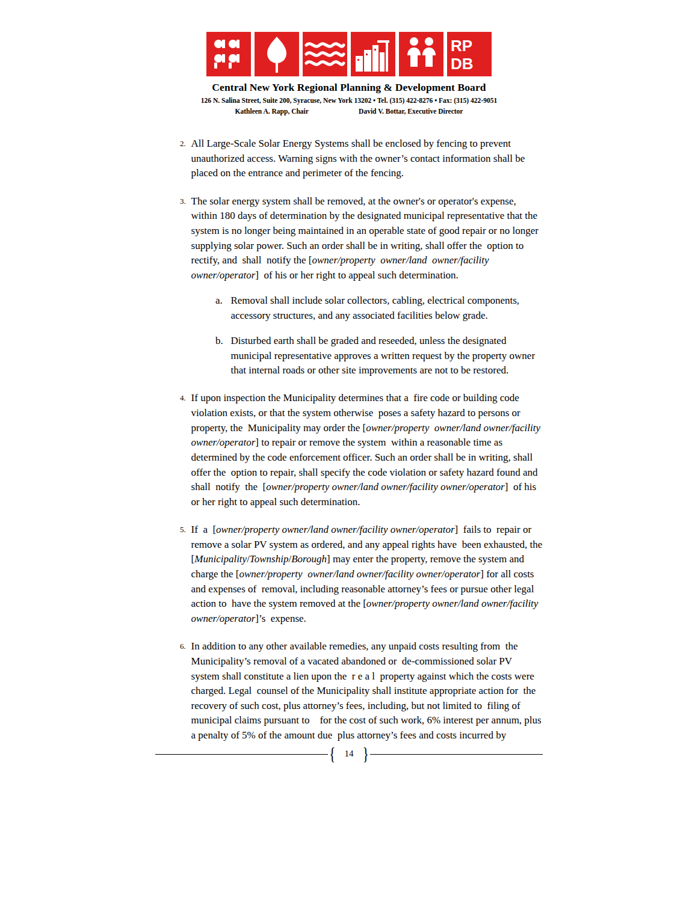RP DB
Central New York Regional Planning & Development Board
126 N. Salina Street, Suite 200, Syracuse, New York 13202 • Tel. (315) 422-8276 • Fax: (315) 422-9051
Kathleen A. Rapp, Chair David V. Bottar, Executive Director
2.
All Large-Scale Solar Energy Systems shall be enclosed by fencing to prevent unauthorized access. Warning signs with the owner’s contact information shall be placed on the entrance and perimeter of the fencing.
3.
The solar energy system shall be removed, at the owner's or operator's expense, within 180 days of determination by the designated municipal representative that the system is no longer being maintained in an operable state of good repair or no longer supplying solar power. Such an order shall be in writing, shall offer the option to rectify, and shall notify the [owner/property owner/land owner/facility owner/operator] of his or her right to appeal such determination.
a.
Removal shall include solar collectors, cabling, electrical components, accessory structures, and any associated facilities below grade.
b.
Disturbed earth shall be graded and reseeded, unless the designated municipal representative approves a written request by the property owner that internal roads or other site improvements are not to be restored.
4.
If upon inspection the Municipality determines that a fire code or building code violation exists, or that the system otherwise poses a safety hazard to persons or property, the Municipality may order the [owner/property owner/land owner/facility owner/operator] to repair or remove the system within a reasonable time as determined by the code enforcement officer. Such an order shall be in writing, shall offer the option to repair, shall specify the code violation or safety hazard found and shall notify the [owner/property owner/land owner/facility owner/operator] of his or her right to appeal such determination.
5.
If a [owner/property owner/land owner/facility owner/operator] fails to repair or remove a solar PV system as ordered, and any appeal rights have been exhausted, the [Municipality/Township/Borough] may enter the property, remove the system and charge the [owner/property owner/land owner/facility owner/operator] for all costs and expenses of removal, including reasonable attorney’s fees or pursue other legal action to have the system removed at the [owner/property owner/land owner/facility owner/operator]’s expense.
6.
In addition to any other available remedies, any unpaid costs resulting from the Municipality’s removal of a vacated abandoned or de-commissioned solar PV system shall constitute a lien upon the r e a l property against which the costs were charged. Legal counsel of the Municipality shall institute appropriate action for the recovery of such cost, plus attorney’s fees, including, but not limited to filing of municipal claims pursuant to for the cost of such work, 6% interest per annum, plus a penalty of 5% of the amount due plus attorney’s fees and costs incurred by
{ 14 }